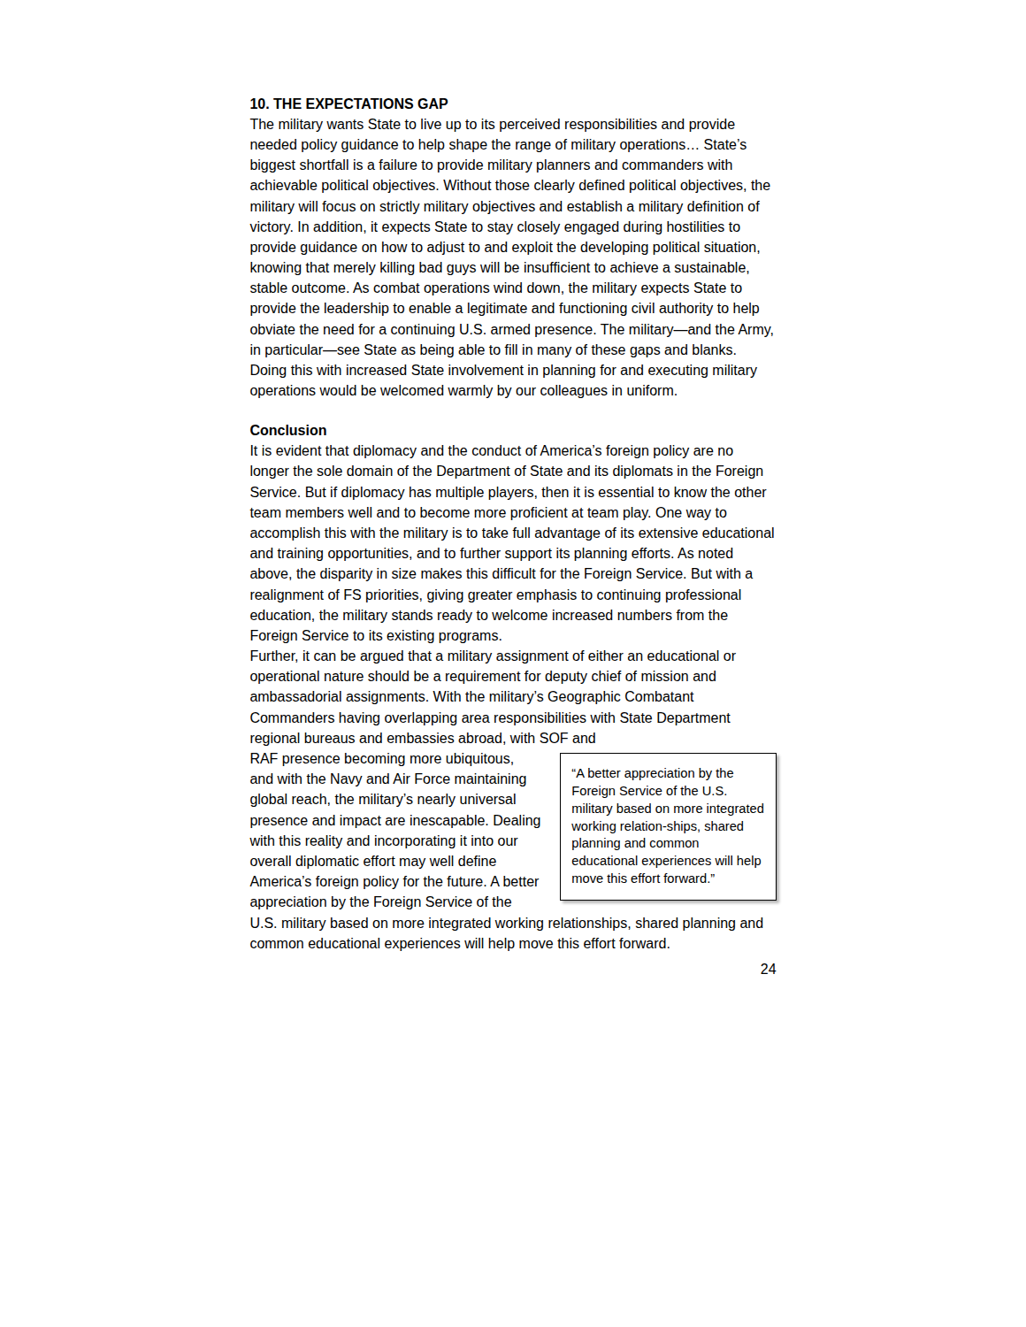10. THE EXPECTATIONS GAP
The military wants State to live up to its perceived responsibilities and provide needed policy guidance to help shape the range of military operations… State’s biggest shortfall is a failure to provide military planners and commanders with achievable political objectives. Without those clearly defined political objectives, the military will focus on strictly military objectives and establish a military definition of victory. In addition, it expects State to stay closely engaged during hostilities to provide guidance on how to adjust to and exploit the developing political situation, knowing that merely killing bad guys will be insufficient to achieve a sustainable, stable outcome. As combat operations wind down, the military expects State to provide the leadership to enable a legitimate and functioning civil authority to help obviate the need for a continuing U.S. armed presence. The military—and the Army, in particular—see State as being able to fill in many of these gaps and blanks. Doing this with increased State involvement in planning for and executing military operations would be welcomed warmly by our colleagues in uniform.
Conclusion
It is evident that diplomacy and the conduct of America’s foreign policy are no longer the sole domain of the Department of State and its diplomats in the Foreign Service. But if diplomacy has multiple players, then it is essential to know the other team members well and to become more proficient at team play. One way to accomplish this with the military is to take full advantage of its extensive educational and training opportunities, and to further support its planning efforts. As noted above, the disparity in size makes this difficult for the Foreign Service. But with a realignment of FS priorities, giving greater emphasis to continuing professional education, the military stands ready to welcome increased numbers from the Foreign Service to its existing programs.
Further, it can be argued that a military assignment of either an educational or operational nature should be a requirement for deputy chief of mission and ambassadorial assignments. With the military’s Geographic Combatant Commanders having overlapping area responsibilities with State Department regional bureaus and embassies abroad, with SOF and
“A better appreciation by the Foreign Service of the U.S. military based on more integrated working relation-ships, shared planning and common educational experiences will help move this effort forward.”
RAF presence becoming more ubiquitous, and with the Navy and Air Force maintaining global reach, the military’s nearly universal presence and impact are inescapable. Dealing with this reality and incorporating it into our overall diplomatic effort may well define America’s foreign policy for the future. A better appreciation by the Foreign Service of the U.S. military based on more integrated working relationships, shared planning and common educational experiences will help move this effort forward.
24